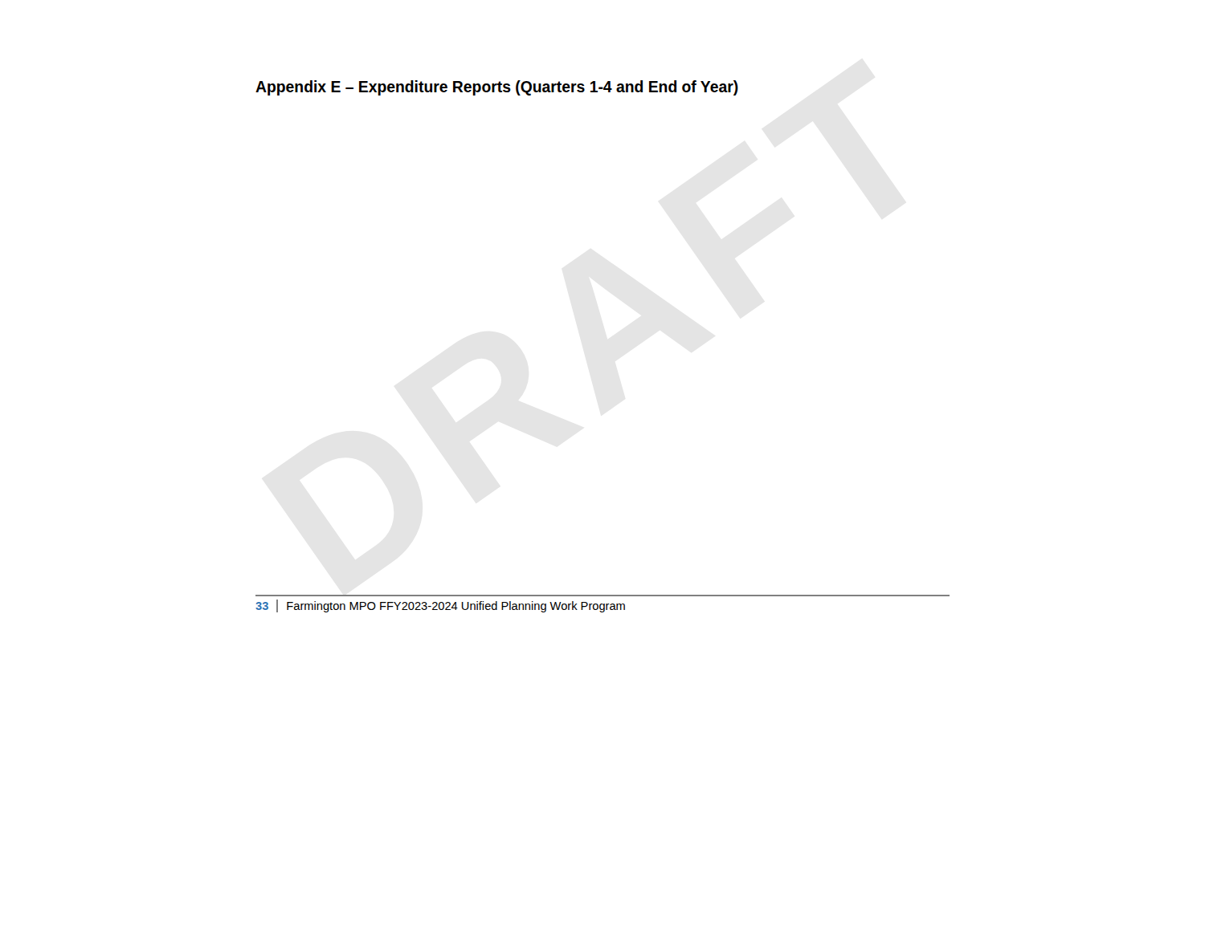DRAFT
Appendix E – Expenditure Reports (Quarters 1-4 and End of Year)
33 Farmington MPO FFY2023-2024 Unified Planning Work Program